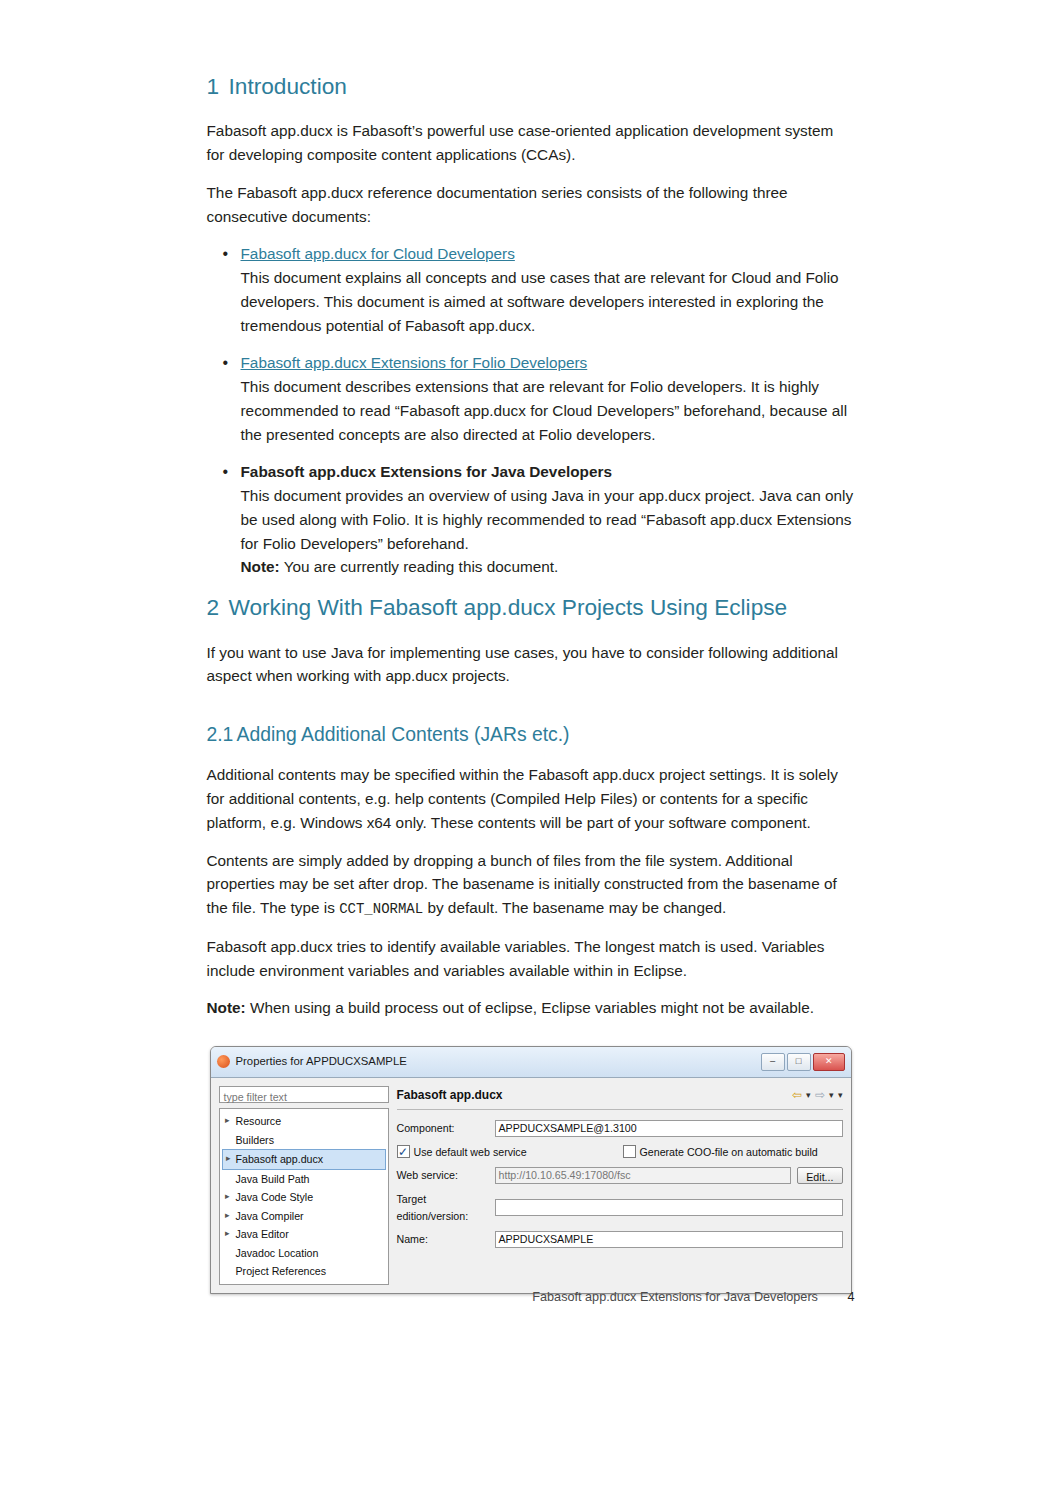1 Introduction
Fabasoft app.ducx is Fabasoft’s powerful use case-oriented application development system for developing composite content applications (CCAs).
The Fabasoft app.ducx reference documentation series consists of the following three consecutive documents:
Fabasoft app.ducx for Cloud Developers
This document explains all concepts and use cases that are relevant for Cloud and Folio developers. This document is aimed at software developers interested in exploring the tremendous potential of Fabasoft app.ducx.
Fabasoft app.ducx Extensions for Folio Developers
This document describes extensions that are relevant for Folio developers. It is highly recommended to read “Fabasoft app.ducx for Cloud Developers” beforehand, because all the presented concepts are also directed at Folio developers.
Fabasoft app.ducx Extensions for Java Developers
This document provides an overview of using Java in your app.ducx project. Java can only be used along with Folio. It is highly recommended to read “Fabasoft app.ducx Extensions for Folio Developers” beforehand.
Note: You are currently reading this document.
2 Working With Fabasoft app.ducx Projects Using Eclipse
If you want to use Java for implementing use cases, you have to consider following additional aspect when working with app.ducx projects.
2.1 Adding Additional Contents (JARs etc.)
Additional contents may be specified within the Fabasoft app.ducx project settings. It is solely for additional contents, e.g. help contents (Compiled Help Files) or contents for a specific platform, e.g. Windows x64 only. These contents will be part of your software component.
Contents are simply added by dropping a bunch of files from the file system. Additional properties may be set after drop. The basename is initially constructed from the basename of the file. The type is CCT_NORMAL by default. The basename may be changed.
Fabasoft app.ducx tries to identify available variables. The longest match is used. Variables include environment variables and variables available within in Eclipse.
Note: When using a build process out of eclipse, Eclipse variables might not be available.
Properties for APPDUCXSAMPLE
–
□
✕
type filter text
Resource
Builders
Fabasoft app.ducx
Java Build Path
Java Code Style
Java Compiler
Java Editor
Javadoc Location
Project References
Fabasoft app.ducx
⇦▾ ⇨▾ ▾
Component:
APPDUCXSAMPLE@1.3100
Use default web service
Generate COO-file on automatic build
Web service:
http://10.10.65.49:17080/fsc
Edit...
Target edition/version:
Name:
APPDUCXSAMPLE
Fabasoft app.ducx Extensions for Java Developers 4